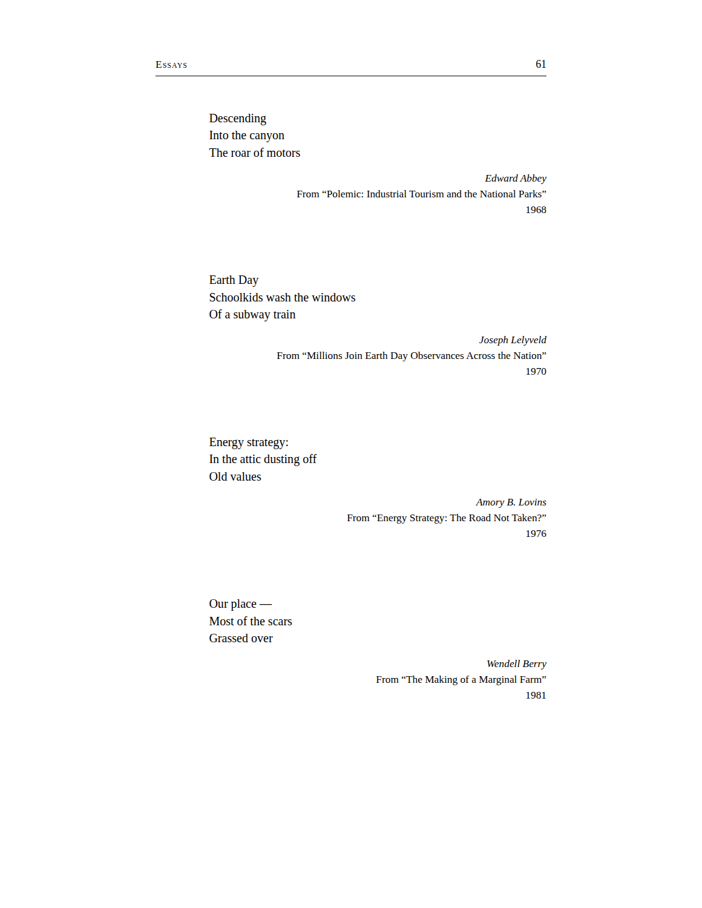Essays 61
Descending Into the canyon The roar of motors
Edward Abbey From “Polemic: Industrial Tourism and the National Parks” 1968
Earth Day Schoolkids wash the windows Of a subway train
Joseph Lelyveld From “Millions Join Earth Day Observances Across the Nation” 1970
Energy strategy: In the attic dusting off Old values
Amory B. Lovins From “Energy Strategy: The Road Not Taken?” 1976
Our place — Most of the scars Grassed over
Wendell Berry From “The Making of a Marginal Farm” 1981